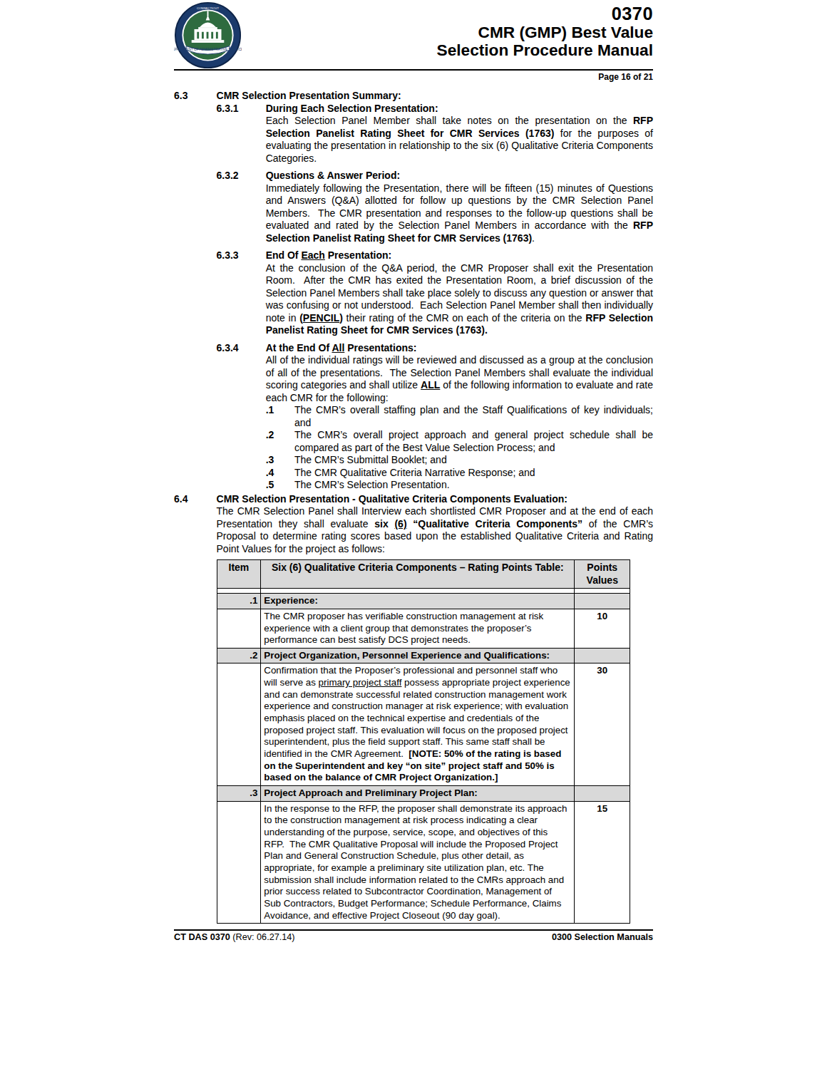DEPARTMENT OF ADMINISTRATIVE SERVICES CONNECTICUT
0370
CMR (GMP) Best Value
Selection Procedure Manual
Page 16 of 21
| 6.3 | CMR Selection Presentation Summary: |
| | 6.3.1 | During Each Selection Presentation: |
| | | Each Selection Panel Member shall take notes on the presentation on the RFP Selection Panelist Rating Sheet for CMR Services (1763) for the purposes of evaluating the presentation in relationship to the six (6) Qualitative Criteria Components Categories. |
| | 6.3.2 | Questions & Answer Period: |
| | | Immediately following the Presentation, there will be fifteen (15) minutes of Questions and Answers (Q&A) allotted for follow up questions by the CMR Selection Panel Members. The CMR presentation and responses to the follow-up questions shall be evaluated and rated by the Selection Panel Members in accordance with the RFP Selection Panelist Rating Sheet for CMR Services (1763) . |
| | 6.3.3 | End Of Each Presentation: |
| | | At the conclusion of the Q&A period, the CMR Proposer shall exit the Presentation Room. After the CMR has exited the Presentation Room, a brief discussion of the Selection Panel Members shall take place solely to discuss any question or answer that was confusing or not understood. Each Selection Panel Member shall then individually note in ( PENCIL ) their rating of the CMR on each of the criteria on the RFP Selection Panelist Rating Sheet for CMR Services (1763). |
| | 6.3.4 | At the End Of All Presentations: |
| | | All of the individual ratings will be reviewed and discussed as a group at the conclusion of all of the presentations. The Selection Panel Members shall evaluate the individual scoring categories and shall utilize ALL of the following information to evaluate and rate each CMR for the following: |
| | .1 | The CMR’s overall staffing plan and the Staff Qualifications of key individuals; and |
| | .2 | The CMR’s overall project approach and general project schedule shall be compared as part of the Best Value Selection Process; and |
| | .3 | The CMR’s Submittal Booklet; and |
| | .4 | The CMR Qualitative Criteria Narrative Response; and |
| | .5 | The CMR’s Selection Presentation. |
| 6.4 | CMR Selection Presentation - Qualitative Criteria Components Evaluation: |
| | The CMR Selection Panel shall Interview each shortlisted CMR Proposer and at the end of each Presentation they shall evaluate six (6) “Qualitative Criteria Components” of the CMR’s Proposal to determine rating scores based upon the established Qualitative Criteria and Rating Point Values for the project as follows: |
| Item | Six (6) Qualitative Criteria Components – Rating Points Table: | Points Values |
| --- | --- | --- |
| .1 | Experience: | |
| | The CMR proposer has verifiable construction management at risk experience with a client group that demonstrates the proposer’s performance can best satisfy DCS project needs. | 10 |
| .2 | Project Organization, Personnel Experience and Qualifications: | |
| | Confirmation that the Proposer’s professional and personnel staff who will serve as primary project staff possess appropriate project experience and can demonstrate successful related construction management work experience and construction manager at risk experience; with evaluation emphasis placed on the technical expertise and credentials of the proposed project staff. This evaluation will focus on the proposed project superintendent, plus the field support staff. This same staff shall be identified in the CMR Agreement. [NOTE: 50% of the rating is based on the Superintendent and key “on site” project staff and 50% is based on the balance of CMR Project Organization.] | 30 |
| .3 | Project Approach and Preliminary Project Plan: | |
| | In the response to the RFP, the proposer shall demonstrate its approach to the construction management at risk process indicating a clear understanding of the purpose, service, scope, and objectives of this RFP. The CMR Qualitative Proposal will include the Proposed Project Plan and General Construction Schedule, plus other detail, as appropriate, for example a preliminary site utilization plan, etc. The submission shall include information related to the CMRs approach and prior success related to Subcontractor Coordination, Management of Sub Contractors, Budget Performance; Schedule Performance, Claims Avoidance, and effective Project Closeout (90 day goal). | 15 |
CT DAS 0370 (Rev: 06.27.14)
0300 Selection Manuals